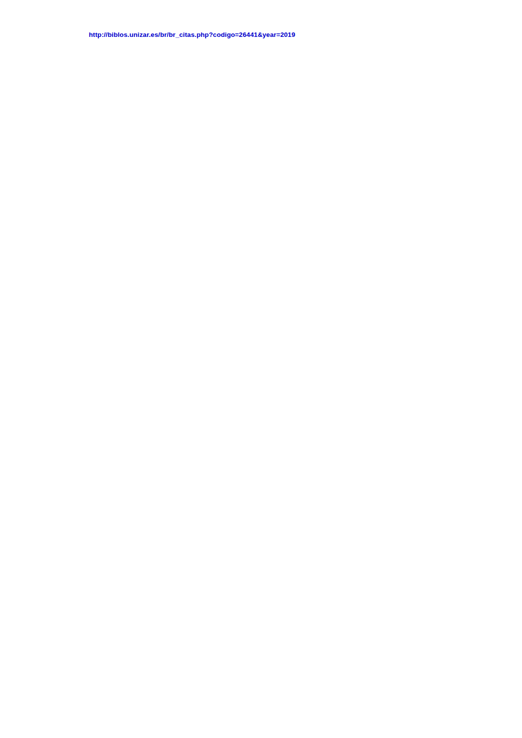http://biblos.unizar.es/br/br_citas.php?codigo=26441&year=2019